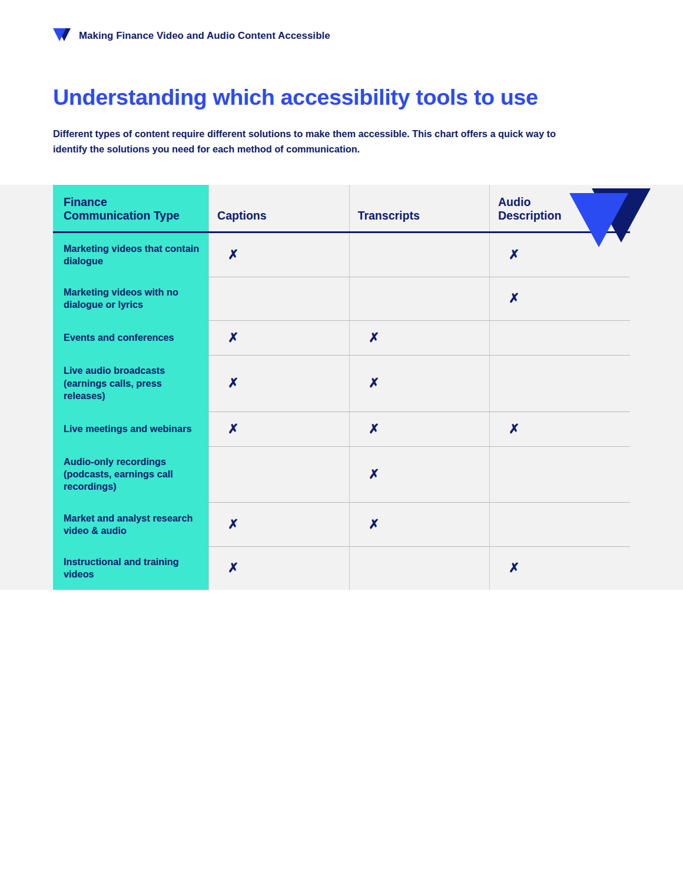Making Finance Video and Audio Content Accessible
Understanding which accessibility tools to use
Different types of content require different solutions to make them accessible. This chart offers a quick way to identify the solutions you need for each method of communication.
Accessibility tools required for each finance communication type
| Finance Communication Type | Captions | Transcripts | Audio Description |
| --- | --- | --- | --- |
| Marketing videos that contain dialogue | ✗ | | ✗ |
| Marketing videos with no dialogue or lyrics | | | ✗ |
| Events and conferences | ✗ | ✗ | |
| Live audio broadcasts (earnings calls, press releases) | ✗ | ✗ | |
| Live meetings and webinars | ✗ | ✗ | ✗ |
| Audio-only recordings (podcasts, earnings call recordings) | | ✗ | |
| Market and analyst research video & audio | ✗ | ✗ | |
| Instructional and training videos | ✗ | | ✗ |